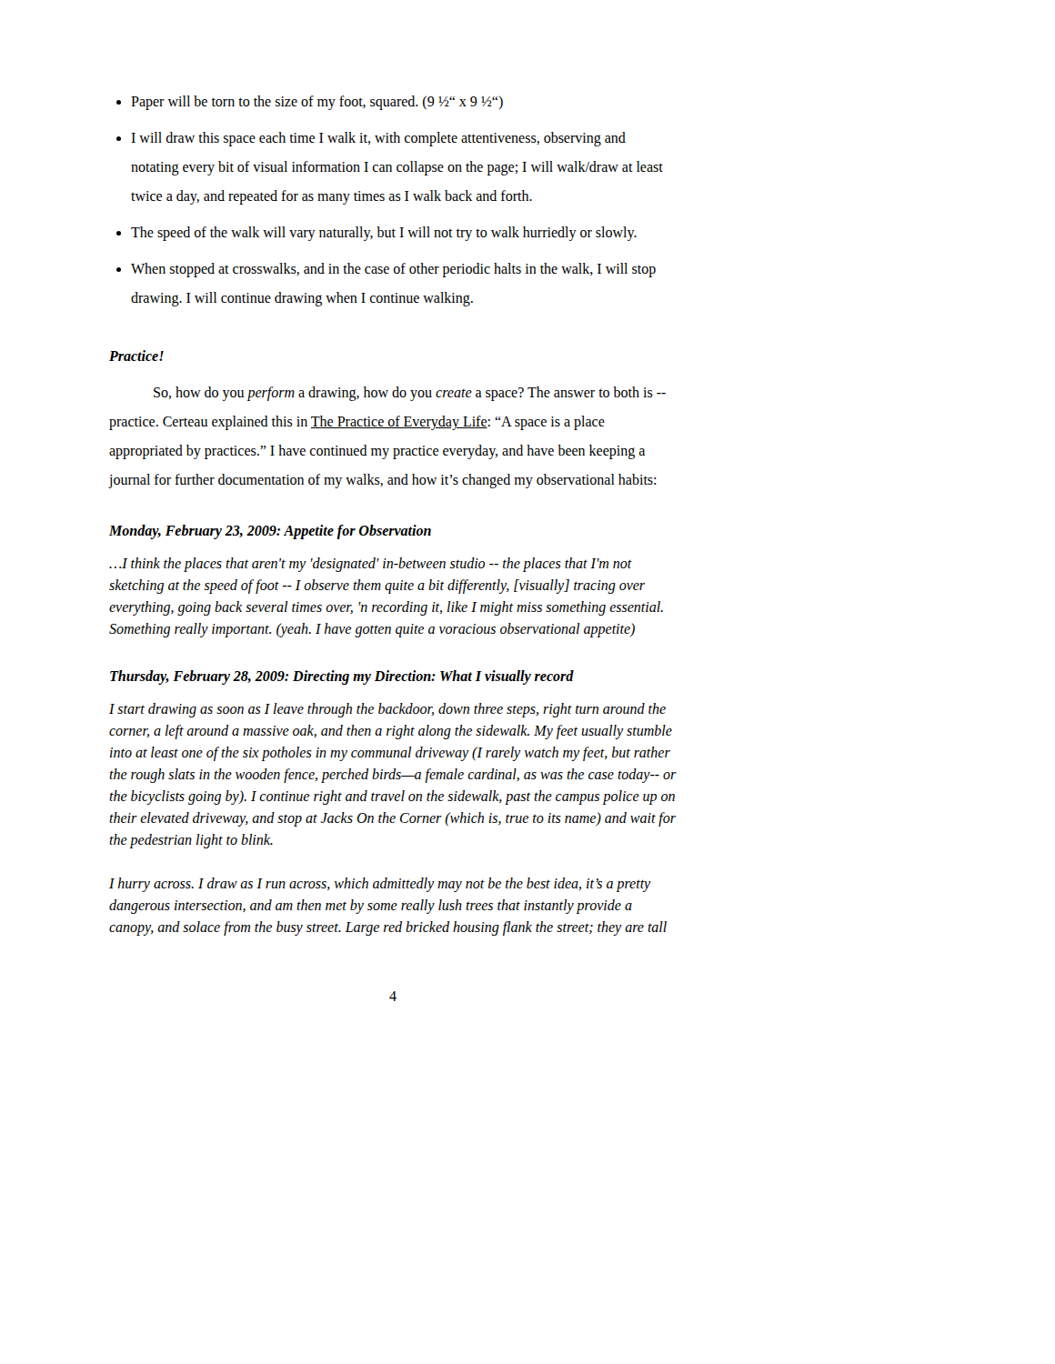Paper will be torn to the size of my foot, squared. (9 ½“ x 9 ½“)
I will draw this space each time I walk it, with complete attentiveness, observing and notating every bit of visual information I can collapse on the page; I will walk/draw at least twice a day, and repeated for as many times as I walk back and forth.
The speed of the walk will vary naturally, but I will not try to walk hurriedly or slowly.
When stopped at crosswalks, and in the case of other periodic halts in the walk, I will stop drawing. I will continue drawing when I continue walking.
Practice!
So, how do you perform a drawing, how do you create a space? The answer to both is -- practice. Certeau explained this in The Practice of Everyday Life: “A space is a place appropriated by practices.” I have continued my practice everyday, and have been keeping a journal for further documentation of my walks, and how it’s changed my observational habits:
Monday, February 23, 2009: Appetite for Observation
…I think the places that aren't my 'designated' in-between studio -- the places that I'm not sketching at the speed of foot -- I observe them quite a bit differently, [visually] tracing over everything, going back several times over, 'n recording it, like I might miss something essential. Something really important. (yeah. I have gotten quite a voracious observational appetite)
Thursday, February 28, 2009: Directing my Direction: What I visually record
I start drawing as soon as I leave through the backdoor, down three steps, right turn around the corner, a left around a massive oak, and then a right along the sidewalk. My feet usually stumble into at least one of the six potholes in my communal driveway (I rarely watch my feet, but rather the rough slats in the wooden fence, perched birds—a female cardinal, as was the case today-- or the bicyclists going by). I continue right and travel on the sidewalk, past the campus police up on their elevated driveway, and stop at Jacks On the Corner (which is, true to its name) and wait for the pedestrian light to blink.
I hurry across. I draw as I run across, which admittedly may not be the best idea, it’s a pretty dangerous intersection, and am then met by some really lush trees that instantly provide a canopy, and solace from the busy street. Large red bricked housing flank the street; they are tall
4